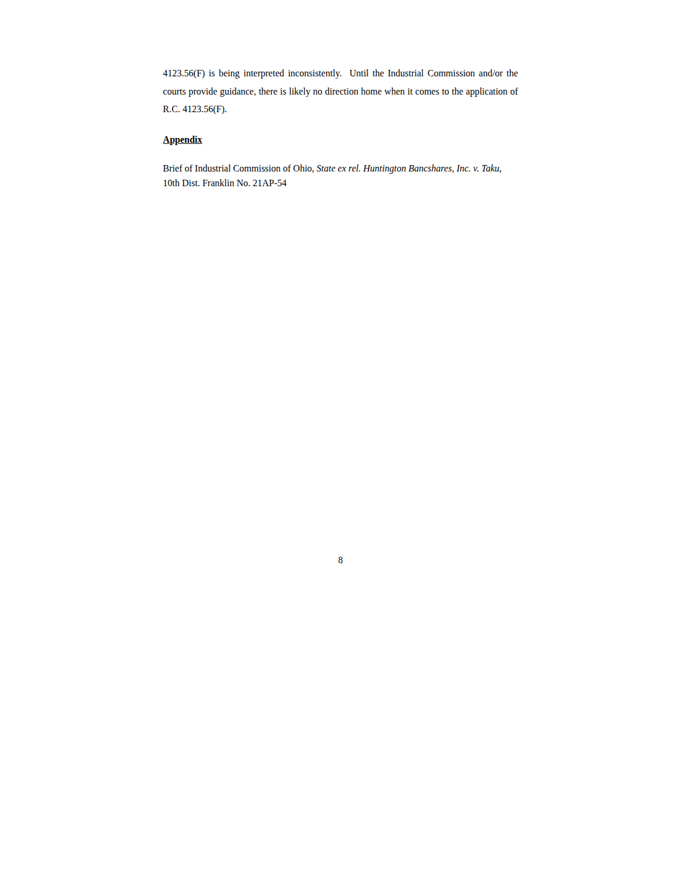4123.56(F) is being interpreted inconsistently. Until the Industrial Commission and/or the courts provide guidance, there is likely no direction home when it comes to the application of R.C. 4123.56(F).
Appendix
Brief of Industrial Commission of Ohio, State ex rel. Huntington Bancshares, Inc. v. Taku, 10th Dist. Franklin No. 21AP-54
8